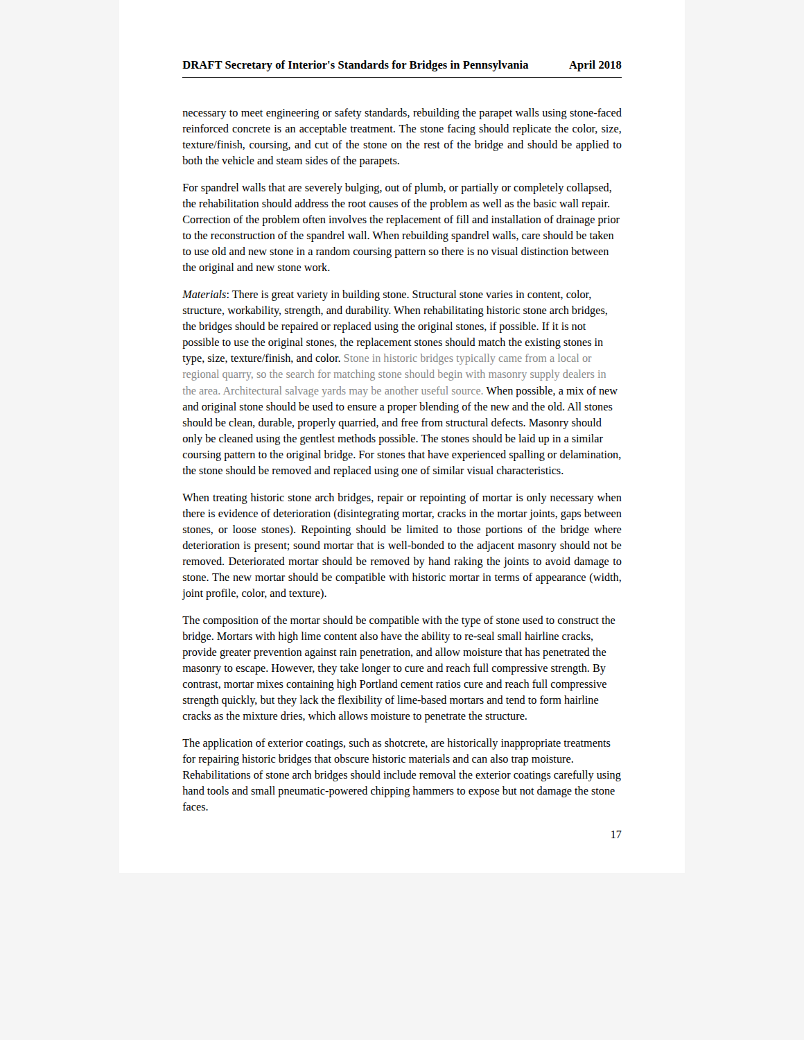DRAFT Secretary of Interior's Standards for Bridges in Pennsylvania April 2018
necessary to meet engineering or safety standards, rebuilding the parapet walls using stone-faced reinforced concrete is an acceptable treatment. The stone facing should replicate the color, size, texture/finish, coursing, and cut of the stone on the rest of the bridge and should be applied to both the vehicle and steam sides of the parapets.
For spandrel walls that are severely bulging, out of plumb, or partially or completely collapsed, the rehabilitation should address the root causes of the problem as well as the basic wall repair. Correction of the problem often involves the replacement of fill and installation of drainage prior to the reconstruction of the spandrel wall. When rebuilding spandrel walls, care should be taken to use old and new stone in a random coursing pattern so there is no visual distinction between the original and new stone work.
Materials: There is great variety in building stone. Structural stone varies in content, color, structure, workability, strength, and durability. When rehabilitating historic stone arch bridges, the bridges should be repaired or replaced using the original stones, if possible. If it is not possible to use the original stones, the replacement stones should match the existing stones in type, size, texture/finish, and color. Stone in historic bridges typically came from a local or regional quarry, so the search for matching stone should begin with masonry supply dealers in the area. Architectural salvage yards may be another useful source. When possible, a mix of new and original stone should be used to ensure a proper blending of the new and the old. All stones should be clean, durable, properly quarried, and free from structural defects. Masonry should only be cleaned using the gentlest methods possible. The stones should be laid up in a similar coursing pattern to the original bridge. For stones that have experienced spalling or delamination, the stone should be removed and replaced using one of similar visual characteristics.
When treating historic stone arch bridges, repair or repointing of mortar is only necessary when there is evidence of deterioration (disintegrating mortar, cracks in the mortar joints, gaps between stones, or loose stones). Repointing should be limited to those portions of the bridge where deterioration is present; sound mortar that is well-bonded to the adjacent masonry should not be removed. Deteriorated mortar should be removed by hand raking the joints to avoid damage to stone. The new mortar should be compatible with historic mortar in terms of appearance (width, joint profile, color, and texture).
The composition of the mortar should be compatible with the type of stone used to construct the bridge. Mortars with high lime content also have the ability to re-seal small hairline cracks, provide greater prevention against rain penetration, and allow moisture that has penetrated the masonry to escape. However, they take longer to cure and reach full compressive strength. By contrast, mortar mixes containing high Portland cement ratios cure and reach full compressive strength quickly, but they lack the flexibility of lime-based mortars and tend to form hairline cracks as the mixture dries, which allows moisture to penetrate the structure.
The application of exterior coatings, such as shotcrete, are historically inappropriate treatments for repairing historic bridges that obscure historic materials and can also trap moisture. Rehabilitations of stone arch bridges should include removal the exterior coatings carefully using hand tools and small pneumatic-powered chipping hammers to expose but not damage the stone faces.
17